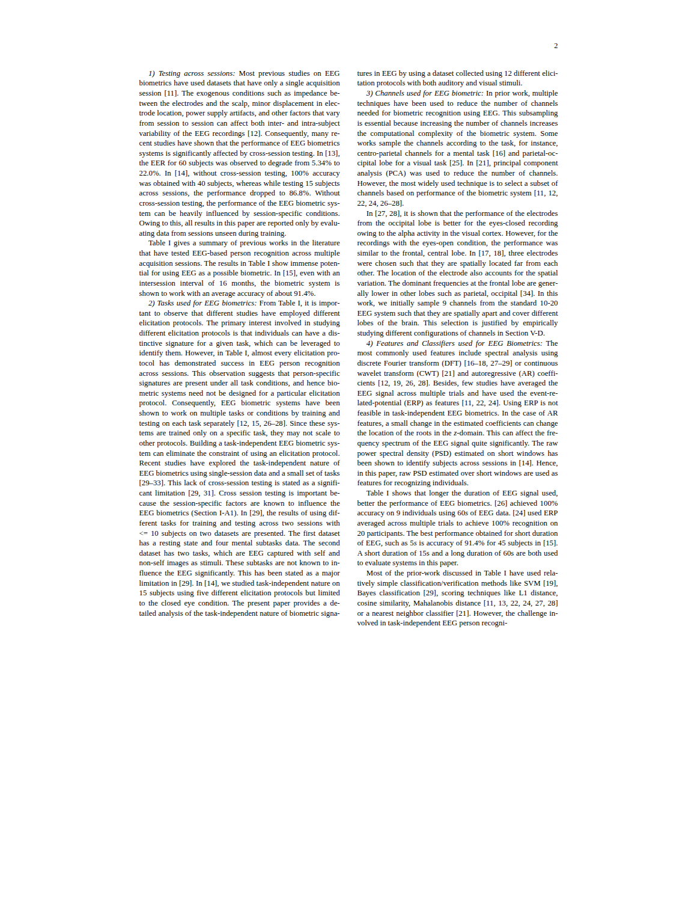2
1) Testing across sessions: Most previous studies on EEG biometrics have used datasets that have only a single acquisition session [11]. The exogenous conditions such as impedance between the electrodes and the scalp, minor displacement in electrode location, power supply artifacts, and other factors that vary from session to session can affect both inter- and intra-subject variability of the EEG recordings [12]. Consequently, many recent studies have shown that the performance of EEG biometrics systems is significantly affected by cross-session testing. In [13], the EER for 60 subjects was observed to degrade from 5.34% to 22.0%. In [14], without cross-session testing, 100% accuracy was obtained with 40 subjects, whereas while testing 15 subjects across sessions, the performance dropped to 86.8%. Without cross-session testing, the performance of the EEG biometric system can be heavily influenced by session-specific conditions. Owing to this, all results in this paper are reported only by evaluating data from sessions unseen during training.
Table I gives a summary of previous works in the literature that have tested EEG-based person recognition across multiple acquisition sessions. The results in Table I show immense potential for using EEG as a possible biometric. In [15], even with an intersession interval of 16 months, the biometric system is shown to work with an average accuracy of about 91.4%.
2) Tasks used for EEG biometrics: From Table I, it is important to observe that different studies have employed different elicitation protocols. The primary interest involved in studying different elicitation protocols is that individuals can have a distinctive signature for a given task, which can be leveraged to identify them. However, in Table I, almost every elicitation protocol has demonstrated success in EEG person recognition across sessions. This observation suggests that person-specific signatures are present under all task conditions, and hence biometric systems need not be designed for a particular elicitation protocol. Consequently, EEG biometric systems have been shown to work on multiple tasks or conditions by training and testing on each task separately [12, 15, 26–28]. Since these systems are trained only on a specific task, they may not scale to other protocols. Building a task-independent EEG biometric system can eliminate the constraint of using an elicitation protocol. Recent studies have explored the task-independent nature of EEG biometrics using single-session data and a small set of tasks [29–33]. This lack of cross-session testing is stated as a significant limitation [29, 31]. Cross session testing is important because the session-specific factors are known to influence the EEG biometrics (Section I-A1). In [29], the results of using different tasks for training and testing across two sessions with <= 10 subjects on two datasets are presented. The first dataset has a resting state and four mental subtasks data. The second dataset has two tasks, which are EEG captured with self and non-self images as stimuli. These subtasks are not known to influence the EEG significantly. This has been stated as a major limitation in [29]. In [14], we studied task-independent nature on 15 subjects using five different elicitation protocols but limited to the closed eye condition. The present paper provides a detailed analysis of the task-independent nature of biometric signatures in EEG by using a dataset collected using 12 different elicitation protocols with both auditory and visual stimuli.
3) Channels used for EEG biometric: In prior work, multiple techniques have been used to reduce the number of channels needed for biometric recognition using EEG. This subsampling is essential because increasing the number of channels increases the computational complexity of the biometric system. Some works sample the channels according to the task, for instance, centro-parietal channels for a mental task [16] and parietal-occipital lobe for a visual task [25]. In [21], principal component analysis (PCA) was used to reduce the number of channels. However, the most widely used technique is to select a subset of channels based on performance of the biometric system [11, 12, 22, 24, 26–28].
In [27, 28], it is shown that the performance of the electrodes from the occipital lobe is better for the eyes-closed recording owing to the alpha activity in the visual cortex. However, for the recordings with the eyes-open condition, the performance was similar to the frontal, central lobe. In [17, 18], three electrodes were chosen such that they are spatially located far from each other. The location of the electrode also accounts for the spatial variation. The dominant frequencies at the frontal lobe are generally lower in other lobes such as parietal, occipital [34]. In this work, we initially sample 9 channels from the standard 10-20 EEG system such that they are spatially apart and cover different lobes of the brain. This selection is justified by empirically studying different configurations of channels in Section V-D.
4) Features and Classifiers used for EEG Biometrics: The most commonly used features include spectral analysis using discrete Fourier transform (DFT) [16–18, 27–29] or continuous wavelet transform (CWT) [21] and autoregressive (AR) coefficients [12, 19, 26, 28]. Besides, few studies have averaged the EEG signal across multiple trials and have used the event-related-potential (ERP) as features [11, 22, 24]. Using ERP is not feasible in task-independent EEG biometrics. In the case of AR features, a small change in the estimated coefficients can change the location of the roots in the z-domain. This can affect the frequency spectrum of the EEG signal quite significantly. The raw power spectral density (PSD) estimated on short windows has been shown to identify subjects across sessions in [14]. Hence, in this paper, raw PSD estimated over short windows are used as features for recognizing individuals.
Table I shows that longer the duration of EEG signal used, better the performance of EEG biometrics. [26] achieved 100% accuracy on 9 individuals using 60s of EEG data. [24] used ERP averaged across multiple trials to achieve 100% recognition on 20 participants. The best performance obtained for short duration of EEG, such as 5s is accuracy of 91.4% for 45 subjects in [15]. A short duration of 15s and a long duration of 60s are both used to evaluate systems in this paper.
Most of the prior-work discussed in Table I have used relatively simple classification/verification methods like SVM [19], Bayes classification [29], scoring techniques like L1 distance, cosine similarity, Mahalanobis distance [11, 13, 22, 24, 27, 28] or a nearest neighbor classifier [21]. However, the challenge involved in task-independent EEG person recogni-